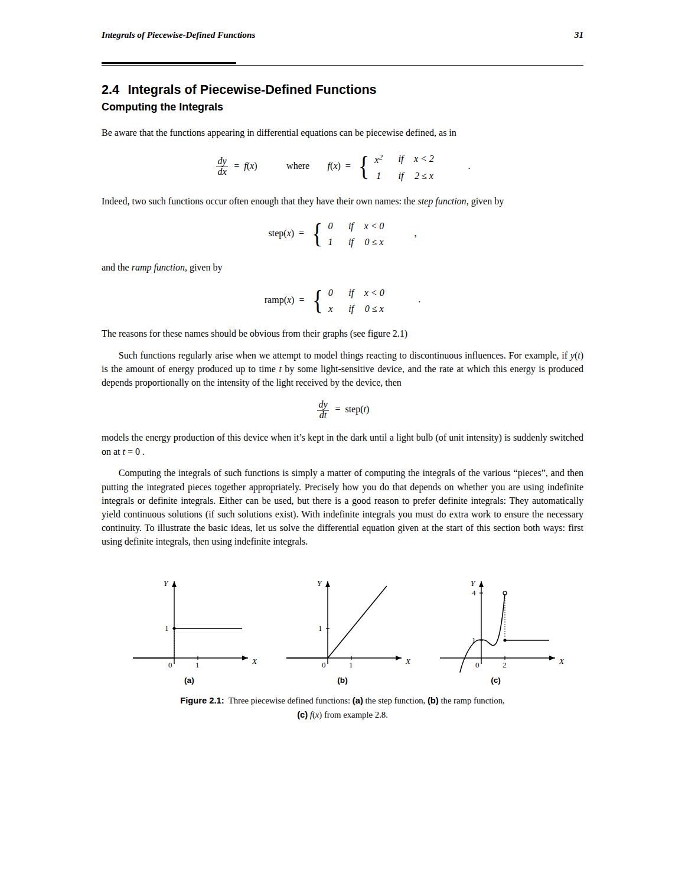Integrals of Piecewise-Defined Functions 31
2.4 Integrals of Piecewise-Defined Functions
Computing the Integrals
Be aware that the functions appearing in differential equations can be piecewise defined, as in
dy dx = f(x) where f(x) = {
| x 2 | if | x < 2 |
| 1 | if | 2 ≤ x |
.
Indeed, two such functions occur often enough that they have their own names: the step function, given by
step(x) = {
| 0 | if | x < 0 |
| 1 | if | 0 ≤ x |
,
and the ramp function, given by
ramp(x) = {
| 0 | if | x < 0 |
| x | if | 0 ≤ x |
.
The reasons for these names should be obvious from their graphs (see figure 2.1)
Such functions regularly arise when we attempt to model things reacting to discontinuous influences. For example, if y(t) is the amount of energy produced up to time t by some light-sensitive device, and the rate at which this energy is produced depends proportionally on the intensity of the light received by the device, then
dy dt = step(t)
models the energy production of this device when it’s kept in the dark until a light bulb (of unit intensity) is suddenly switched on at t = 0 .
Computing the integrals of such functions is simply a matter of computing the integrals of the various “pieces”, and then putting the integrated pieces together appropriately. Precisely how you do that depends on whether you are using indefinite integrals or definite integrals. Either can be used, but there is a good reason to prefer definite integrals: They automatically yield continuous solutions (if such solutions exist). With indefinite integrals you must do extra work to ensure the necessary continuity. To illustrate the basic ideas, let us solve the differential equation given at the start of this section both ways: first using definite integrals, then using indefinite integrals.
Y X 0 1 1
(a)
Y X 0 1 1
(b)
Y X 0 2 1 4
(c)
Figure 2.1: Three piecewise defined functions: (a) the step function, (b) the ramp function, (c) f(x) from example 2.8.